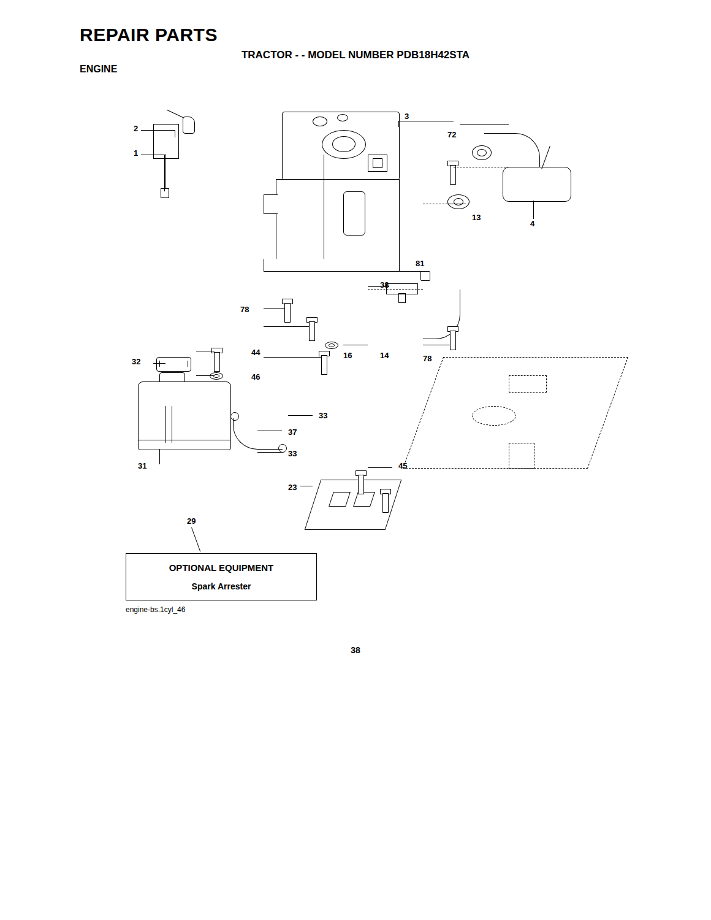REPAIR PARTS
TRACTOR - - MODEL NUMBER PDB18H42STA
ENGINE
2 1 3 72 13 4 81 38 78 16 14 78 32 44 46 33 37 33 31 45 23 29
OPTIONAL EQUIPMENT
Spark Arrester
engine-bs.1cyl_46
38